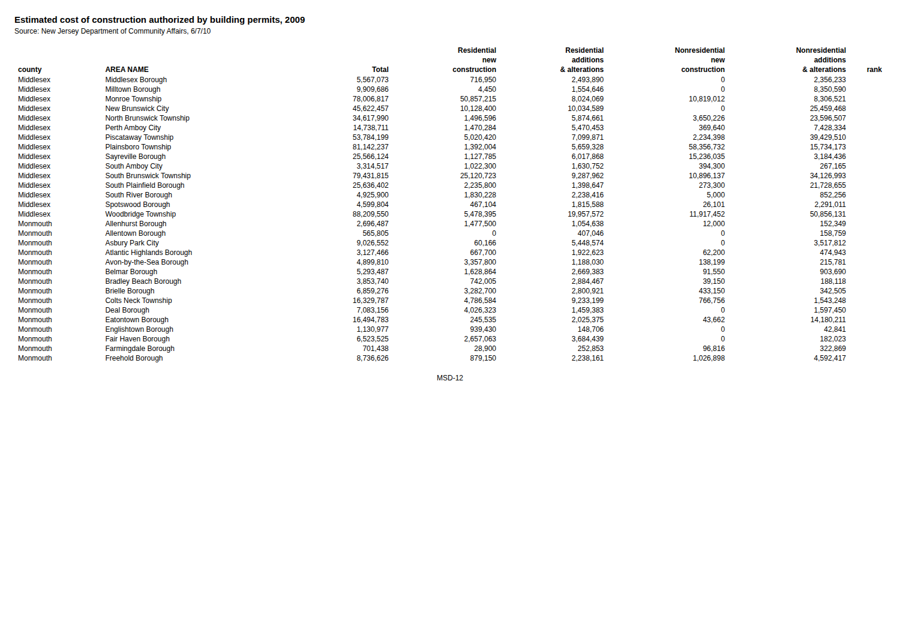Estimated cost of construction authorized by building permits, 2009
Source: New Jersey Department of Community Affairs, 6/7/10
| | | | Residential | Residential | Nonresidential | Nonresidential | |
| --- | --- | --- | --- | --- | --- | --- | --- |
| | | | new | additions | new | additions | |
| county | AREA NAME | Total | construction | & alterations | construction | & alterations | rank |
| Middlesex | Middlesex Borough | 5,567,073 | 716,950 | 2,493,890 | 0 | 2,356,233 | |
| Middlesex | Milltown Borough | 9,909,686 | 4,450 | 1,554,646 | 0 | 8,350,590 | |
| Middlesex | Monroe Township | 78,006,817 | 50,857,215 | 8,024,069 | 10,819,012 | 8,306,521 | |
| Middlesex | New Brunswick City | 45,622,457 | 10,128,400 | 10,034,589 | 0 | 25,459,468 | |
| Middlesex | North Brunswick Township | 34,617,990 | 1,496,596 | 5,874,661 | 3,650,226 | 23,596,507 | |
| Middlesex | Perth Amboy City | 14,738,711 | 1,470,284 | 5,470,453 | 369,640 | 7,428,334 | |
| Middlesex | Piscataway Township | 53,784,199 | 5,020,420 | 7,099,871 | 2,234,398 | 39,429,510 | |
| Middlesex | Plainsboro Township | 81,142,237 | 1,392,004 | 5,659,328 | 58,356,732 | 15,734,173 | |
| Middlesex | Sayreville Borough | 25,566,124 | 1,127,785 | 6,017,868 | 15,236,035 | 3,184,436 | |
| Middlesex | South Amboy City | 3,314,517 | 1,022,300 | 1,630,752 | 394,300 | 267,165 | |
| Middlesex | South Brunswick Township | 79,431,815 | 25,120,723 | 9,287,962 | 10,896,137 | 34,126,993 | |
| Middlesex | South Plainfield Borough | 25,636,402 | 2,235,800 | 1,398,647 | 273,300 | 21,728,655 | |
| Middlesex | South River Borough | 4,925,900 | 1,830,228 | 2,238,416 | 5,000 | 852,256 | |
| Middlesex | Spotswood Borough | 4,599,804 | 467,104 | 1,815,588 | 26,101 | 2,291,011 | |
| Middlesex | Woodbridge Township | 88,209,550 | 5,478,395 | 19,957,572 | 11,917,452 | 50,856,131 | |
| Monmouth | Allenhurst Borough | 2,696,487 | 1,477,500 | 1,054,638 | 12,000 | 152,349 | |
| Monmouth | Allentown Borough | 565,805 | 0 | 407,046 | 0 | 158,759 | |
| Monmouth | Asbury Park City | 9,026,552 | 60,166 | 5,448,574 | 0 | 3,517,812 | |
| Monmouth | Atlantic Highlands Borough | 3,127,466 | 667,700 | 1,922,623 | 62,200 | 474,943 | |
| Monmouth | Avon-by-the-Sea Borough | 4,899,810 | 3,357,800 | 1,188,030 | 138,199 | 215,781 | |
| Monmouth | Belmar Borough | 5,293,487 | 1,628,864 | 2,669,383 | 91,550 | 903,690 | |
| Monmouth | Bradley Beach Borough | 3,853,740 | 742,005 | 2,884,467 | 39,150 | 188,118 | |
| Monmouth | Brielle Borough | 6,859,276 | 3,282,700 | 2,800,921 | 433,150 | 342,505 | |
| Monmouth | Colts Neck Township | 16,329,787 | 4,786,584 | 9,233,199 | 766,756 | 1,543,248 | |
| Monmouth | Deal Borough | 7,083,156 | 4,026,323 | 1,459,383 | 0 | 1,597,450 | |
| Monmouth | Eatontown Borough | 16,494,783 | 245,535 | 2,025,375 | 43,662 | 14,180,211 | |
| Monmouth | Englishtown Borough | 1,130,977 | 939,430 | 148,706 | 0 | 42,841 | |
| Monmouth | Fair Haven Borough | 6,523,525 | 2,657,063 | 3,684,439 | 0 | 182,023 | |
| Monmouth | Farmingdale Borough | 701,438 | 28,900 | 252,853 | 96,816 | 322,869 | |
| Monmouth | Freehold Borough | 8,736,626 | 879,150 | 2,238,161 | 1,026,898 | 4,592,417 | |
| MSD-12 |